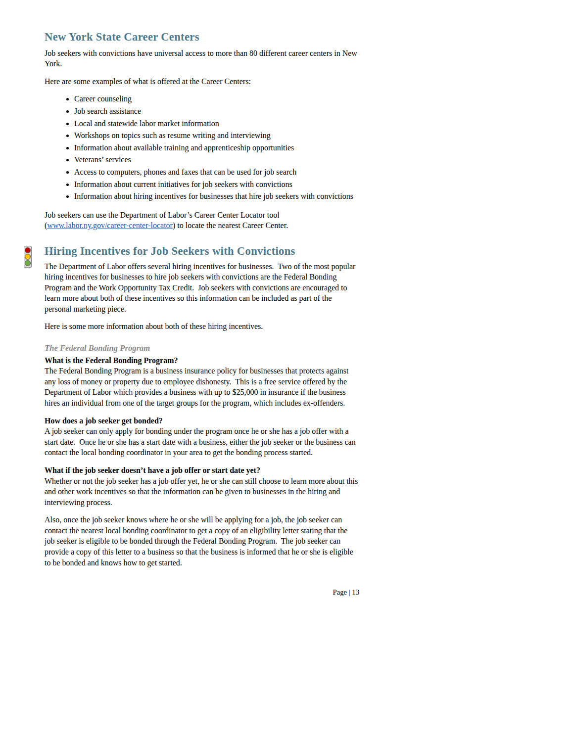New York State Career Centers
Job seekers with convictions have universal access to more than 80 different career centers in New York.
Here are some examples of what is offered at the Career Centers:
Career counseling
Job search assistance
Local and statewide labor market information
Workshops on topics such as resume writing and interviewing
Information about available training and apprenticeship opportunities
Veterans’ services
Access to computers, phones and faxes that can be used for job search
Information about current initiatives for job seekers with convictions
Information about hiring incentives for businesses that hire job seekers with convictions
Job seekers can use the Department of Labor’s Career Center Locator tool (www.labor.ny.gov/career-center-locator) to locate the nearest Career Center.
Hiring Incentives for Job Seekers with Convictions
The Department of Labor offers several hiring incentives for businesses. Two of the most popular hiring incentives for businesses to hire job seekers with convictions are the Federal Bonding Program and the Work Opportunity Tax Credit. Job seekers with convictions are encouraged to learn more about both of these incentives so this information can be included as part of the personal marketing piece.
Here is some more information about both of these hiring incentives.
The Federal Bonding Program
What is the Federal Bonding Program?
The Federal Bonding Program is a business insurance policy for businesses that protects against any loss of money or property due to employee dishonesty. This is a free service offered by the Department of Labor which provides a business with up to $25,000 in insurance if the business hires an individual from one of the target groups for the program, which includes ex-offenders.
How does a job seeker get bonded?
A job seeker can only apply for bonding under the program once he or she has a job offer with a start date. Once he or she has a start date with a business, either the job seeker or the business can contact the local bonding coordinator in your area to get the bonding process started.
What if the job seeker doesn’t have a job offer or start date yet?
Whether or not the job seeker has a job offer yet, he or she can still choose to learn more about this and other work incentives so that the information can be given to businesses in the hiring and interviewing process.
Also, once the job seeker knows where he or she will be applying for a job, the job seeker can contact the nearest local bonding coordinator to get a copy of an eligibility letter stating that the job seeker is eligible to be bonded through the Federal Bonding Program. The job seeker can provide a copy of this letter to a business so that the business is informed that he or she is eligible to be bonded and knows how to get started.
Page | 13